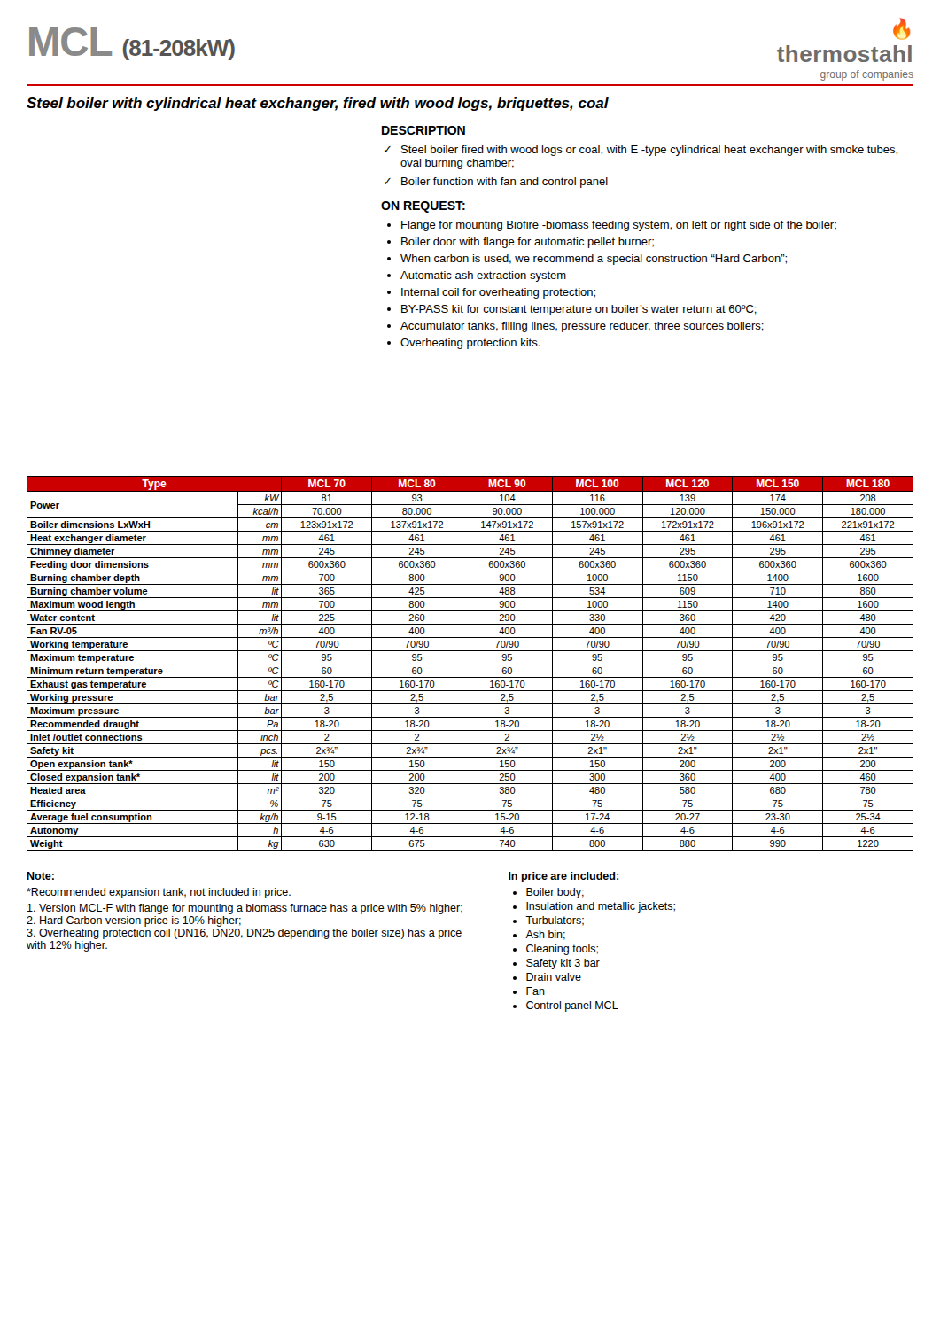MCL (81-208kW)
🔥
thermostahl
group of companies
Steel boiler with cylindrical heat exchanger, fired with wood logs, briquettes, coal
DESCRIPTION
Steel boiler fired with wood logs or coal, with E -type cylindrical heat exchanger with smoke tubes, oval burning chamber;
Boiler function with fan and control panel
ON REQUEST:
Flange for mounting Biofire -biomass feeding system, on left or right side of the boiler;
Boiler door with flange for automatic pellet burner;
When carbon is used, we recommend a special construction “Hard Carbon”;
Automatic ash extraction system
Internal coil for overheating protection;
BY-PASS kit for constant temperature on boiler’s water return at 60ºC;
Accumulator tanks, filling lines, pressure reducer, three sources boilers;
Overheating protection kits.
| Type | MCL 70 | MCL 80 | MCL 90 | MCL 100 | MCL 120 | MCL 150 | MCL 180 |
| --- | --- | --- | --- | --- | --- | --- | --- |
| Power | kW | 81 | 93 | 104 | 116 | 139 | 174 | 208 |
| kcal/h | 70.000 | 80.000 | 90.000 | 100.000 | 120.000 | 150.000 | 180.000 |
| Boiler dimensions LxWxH | cm | 123x91x172 | 137x91x172 | 147x91x172 | 157x91x172 | 172x91x172 | 196x91x172 | 221x91x172 |
| Heat exchanger diameter | mm | 461 | 461 | 461 | 461 | 461 | 461 | 461 |
| Chimney diameter | mm | 245 | 245 | 245 | 245 | 295 | 295 | 295 |
| Feeding door dimensions | mm | 600x360 | 600x360 | 600x360 | 600x360 | 600x360 | 600x360 | 600x360 |
| Burning chamber depth | mm | 700 | 800 | 900 | 1000 | 1150 | 1400 | 1600 |
| Burning chamber volume | lit | 365 | 425 | 488 | 534 | 609 | 710 | 860 |
| Maximum wood length | mm | 700 | 800 | 900 | 1000 | 1150 | 1400 | 1600 |
| Water content | lit | 225 | 260 | 290 | 330 | 360 | 420 | 480 |
| Fan RV-05 | m³/h | 400 | 400 | 400 | 400 | 400 | 400 | 400 |
| Working temperature | ºC | 70/90 | 70/90 | 70/90 | 70/90 | 70/90 | 70/90 | 70/90 |
| Maximum temperature | ºC | 95 | 95 | 95 | 95 | 95 | 95 | 95 |
| Minimum return temperature | ºC | 60 | 60 | 60 | 60 | 60 | 60 | 60 |
| Exhaust gas temperature | ºC | 160-170 | 160-170 | 160-170 | 160-170 | 160-170 | 160-170 | 160-170 |
| Working pressure | bar | 2,5 | 2,5 | 2,5 | 2,5 | 2,5 | 2,5 | 2,5 |
| Maximum pressure | bar | 3 | 3 | 3 | 3 | 3 | 3 | 3 |
| Recommended draught | Pa | 18-20 | 18-20 | 18-20 | 18-20 | 18-20 | 18-20 | 18-20 |
| Inlet /outlet connections | inch | 2 | 2 | 2 | 2½ | 2½ | 2½ | 2½ |
| Safety kit | pcs. | 2x¾” | 2x¾” | 2x¾” | 2x1" | 2x1" | 2x1" | 2x1" |
| Open expansion tank* | lit | 150 | 150 | 150 | 150 | 200 | 200 | 200 |
| Closed expansion tank* | lit | 200 | 200 | 250 | 300 | 360 | 400 | 460 |
| Heated area | m² | 320 | 320 | 380 | 480 | 580 | 680 | 780 |
| Efficiency | % | 75 | 75 | 75 | 75 | 75 | 75 | 75 |
| Average fuel consumption | kg/h | 9-15 | 12-18 | 15-20 | 17-24 | 20-27 | 23-30 | 25-34 |
| Autonomy | h | 4-6 | 4-6 | 4-6 | 4-6 | 4-6 | 4-6 | 4-6 |
| Weight | kg | 630 | 675 | 740 | 800 | 880 | 990 | 1220 |
Note:
*Recommended expansion tank, not included in price.
1. Version MCL-F with flange for mounting a biomass furnace has a price with 5% higher;
2. Hard Carbon version price is 10% higher;
3. Overheating protection coil (DN16, DN20, DN25 depending the boiler size) has a price with 12% higher.
In price are included:
Boiler body;
Insulation and metallic jackets;
Turbulators;
Ash bin;
Cleaning tools;
Safety kit 3 bar
Drain valve
Fan
Control panel MCL